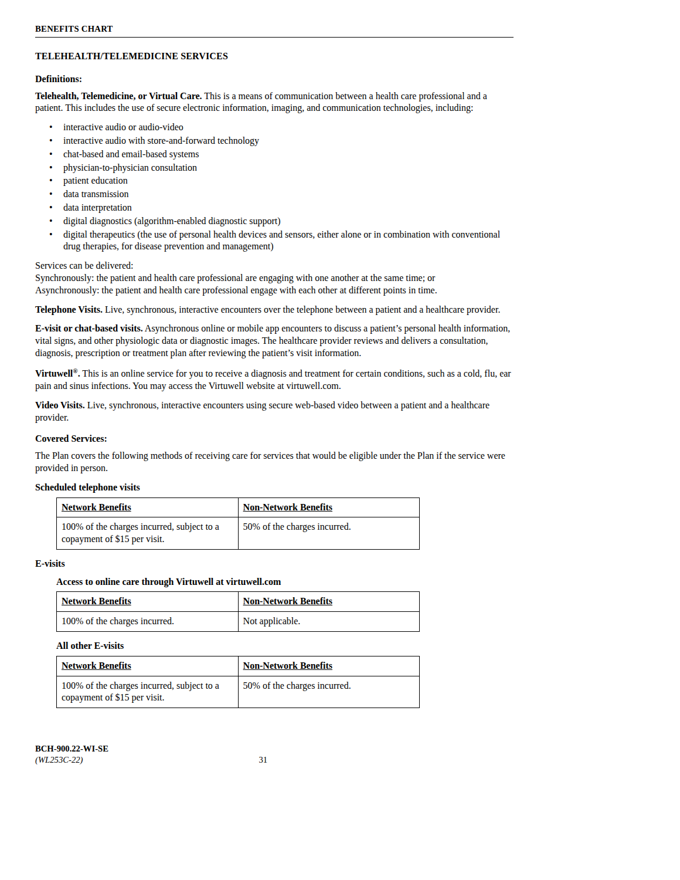BENEFITS CHART
TELEHEALTH/TELEMEDICINE SERVICES
Definitions:
Telehealth, Telemedicine, or Virtual Care. This is a means of communication between a health care professional and a patient. This includes the use of secure electronic information, imaging, and communication technologies, including:
interactive audio or audio-video
interactive audio with store-and-forward technology
chat-based and email-based systems
physician-to-physician consultation
patient education
data transmission
data interpretation
digital diagnostics (algorithm-enabled diagnostic support)
digital therapeutics (the use of personal health devices and sensors, either alone or in combination with conventional drug therapies, for disease prevention and management)
Services can be delivered:
Synchronously: the patient and health care professional are engaging with one another at the same time; or
Asynchronously: the patient and health care professional engage with each other at different points in time.
Telephone Visits. Live, synchronous, interactive encounters over the telephone between a patient and a healthcare provider.
E-visit or chat-based visits. Asynchronous online or mobile app encounters to discuss a patient’s personal health information, vital signs, and other physiologic data or diagnostic images. The healthcare provider reviews and delivers a consultation, diagnosis, prescription or treatment plan after reviewing the patient’s visit information.
Virtuwell®. This is an online service for you to receive a diagnosis and treatment for certain conditions, such as a cold, flu, ear pain and sinus infections. You may access the Virtuwell website at virtuwell.com.
Video Visits. Live, synchronous, interactive encounters using secure web-based video between a patient and a healthcare provider.
Covered Services:
The Plan covers the following methods of receiving care for services that would be eligible under the Plan if the service were provided in person.
Scheduled telephone visits
| Network Benefits | Non-Network Benefits |
| 100% of the charges incurred, subject to a copayment of $15 per visit. | 50% of the charges incurred. |
E-visits
Access to online care through Virtuwell at virtuwell.com
| Network Benefits | Non-Network Benefits |
| 100% of the charges incurred. | Not applicable. |
All other E-visits
| Network Benefits | Non-Network Benefits |
| 100% of the charges incurred, subject to a copayment of $15 per visit. | 50% of the charges incurred. |
BCH-900.22-WI-SE
(WL253C-22) 31